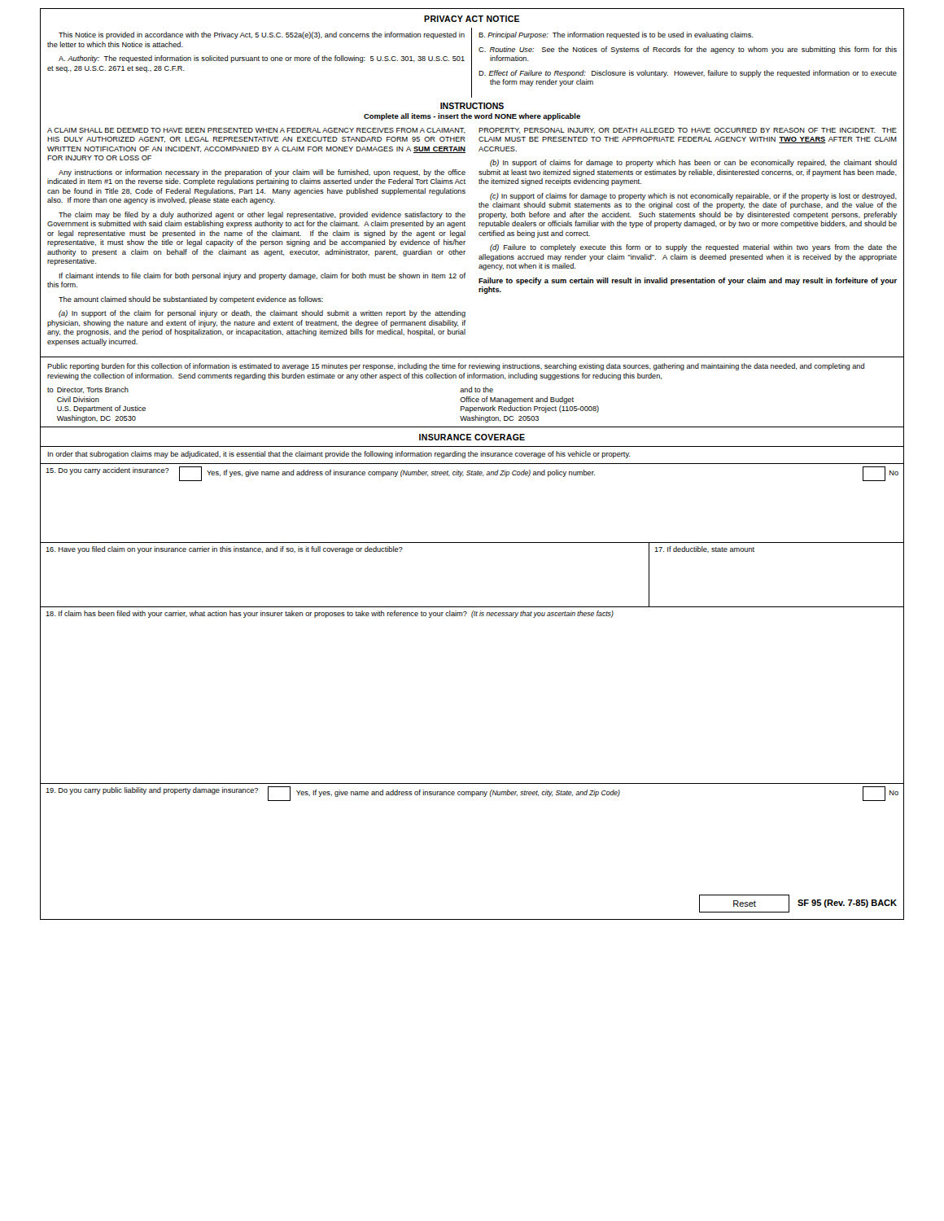PRIVACY ACT NOTICE
This Notice is provided in accordance with the Privacy Act, 5 U.S.C. 552a(e)(3), and concerns the information requested in the letter to which this Notice is attached.
A. Authority: The requested information is solicited pursuant to one or more of the following: 5 U.S.C. 301, 38 U.S.C. 501 et seq., 28 U.S.C. 2671 et seq., 28 C.F.R.
B. Principal Purpose: The information requested is to be used in evaluating claims.
C. Routine Use: See the Notices of Systems of Records for the agency to whom you are submitting this form for this information.
D. Effect of Failure to Respond: Disclosure is voluntary. However, failure to supply the requested information or to execute the form may render your claim
INSTRUCTIONS
Complete all items - insert the word NONE where applicable
A CLAIM SHALL BE DEEMED TO HAVE BEEN PRESENTED WHEN A FEDERAL AGENCY RECEIVES FROM A CLAIMANT, HIS DULY AUTHORIZED AGENT, OR LEGAL REPRESENTATIVE AN EXECUTED STANDARD FORM 95 OR OTHER WRITTEN NOTIFICATION OF AN INCIDENT, ACCOMPANIED BY A CLAIM FOR MONEY DAMAGES IN A SUM CERTAIN FOR INJURY TO OR LOSS OF
Any instructions or information necessary in the preparation of your claim will be furnished, upon request, by the office indicated in Item #1 on the reverse side. Complete regulations pertaining to claims asserted under the Federal Tort Claims Act can be found in Title 28, Code of Federal Regulations, Part 14. Many agencies have published supplemental regulations also. If more than one agency is involved, please state each agency.
The claim may be filed by a duly authorized agent or other legal representative, provided evidence satisfactory to the Government is submitted with said claim establishing express authority to act for the claimant. A claim presented by an agent or legal representative must be presented in the name of the claimant. If the claim is signed by the agent or legal representative, it must show the title or legal capacity of the person signing and be accompanied by evidence of his/her authority to present a claim on behalf of the claimant as agent, executor, administrator, parent, guardian or other representative.
If claimant intends to file claim for both personal injury and property damage, claim for both must be shown in Item 12 of this form.
The amount claimed should be substantiated by competent evidence as follows:
(a) In support of the claim for personal injury or death, the claimant should submit a written report by the attending physician, showing the nature and extent of injury, the nature and extent of treatment, the degree of permanent disability, if any, the prognosis, and the period of hospitalization, or incapacitation, attaching itemized bills for medical, hospital, or burial expenses actually incurred.
PROPERTY, PERSONAL INJURY, OR DEATH ALLEGED TO HAVE OCCURRED BY REASON OF THE INCIDENT. THE CLAIM MUST BE PRESENTED TO THE APPROPRIATE FEDERAL AGENCY WITHIN TWO YEARS AFTER THE CLAIM ACCRUES.
(b) In support of claims for damage to property which has been or can be economically repaired, the claimant should submit at least two itemized signed statements or estimates by reliable, disinterested concerns, or, if payment has been made, the itemized signed receipts evidencing payment.
(c) In support of claims for damage to property which is not economically repairable, or if the property is lost or destroyed, the claimant should submit statements as to the original cost of the property, the date of purchase, and the value of the property, both before and after the accident. Such statements should be by disinterested competent persons, preferably reputable dealers or officials familiar with the type of property damaged, or by two or more competitive bidders, and should be certified as being just and correct.
(d) Failure to completely execute this form or to supply the requested material within two years from the date the allegations accrued may render your claim "invalid". A claim is deemed presented when it is received by the appropriate agency, not when it is mailed.
Failure to specify a sum certain will result in invalid presentation of your claim and may result in forfeiture of your rights.
Public reporting burden for this collection of information is estimated to average 15 minutes per response, including the time for reviewing instructions, searching existing data sources, gathering and maintaining the data needed, and completing and reviewing the collection of information. Send comments regarding this burden estimate or any other aspect of this collection of information, including suggestions for reducing this burden,
| to | Director, Torts Branch | and to the |
| | Civil Division | Office of Management and Budget |
| | U.S. Department of Justice | Paperwork Reduction Project (1105-0008) |
| | Washington, DC 20530 | Washington, DC 20503 |
INSURANCE COVERAGE
In order that subrogation claims may be adjudicated, it is essential that the claimant provide the following information regarding the insurance coverage of his vehicle or property.
15. Do you carry accident insurance?
Yes, If yes, give name and address of insurance company (Number, street, city, State, and Zip Code) and policy number.
No
16. Have you filed claim on your insurance carrier in this instance, and if so, is it full coverage or deductible?
17. If deductible, state amount
18. If claim has been filed with your carrier, what action has your insurer taken or proposes to take with reference to your claim? (It is necessary that you ascertain these facts)
19. Do you carry public liability and property damage insurance?
Yes, If yes, give name and address of insurance company (Number, street, city, State, and Zip Code)
No
Reset SF 95 (Rev. 7-85) BACK